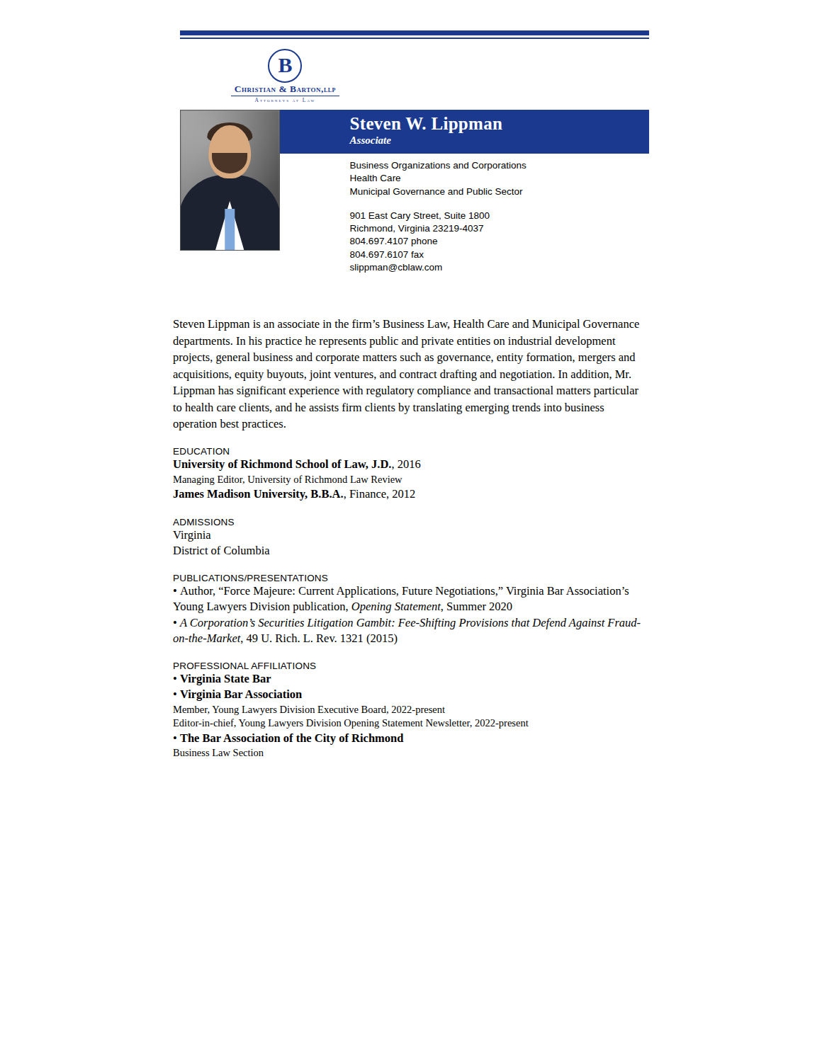B
Christian & Barton,LLP
Attorneys at Law
Steven W. Lippman
Associate
Business Organizations and Corporations
Health Care
Municipal Governance and Public Sector
901 East Cary Street, Suite 1800
Richmond, Virginia 23219-4037
804.697.4107 phone
804.697.6107 fax
slippman@cblaw.com
Steven Lippman is an associate in the firm’s Business Law, Health Care and Municipal Governance departments. In his practice he represents public and private entities on industrial development projects, general business and corporate matters such as governance, entity formation, mergers and acquisitions, equity buyouts, joint ventures, and contract drafting and negotiation. In addition, Mr. Lippman has significant experience with regulatory compliance and transactional matters particular to health care clients, and he assists firm clients by translating emerging trends into business operation best practices.
EDUCATION
University of Richmond School of Law, J.D., 2016
Managing Editor, University of Richmond Law Review
James Madison University, B.B.A., Finance, 2012
ADMISSIONS
Virginia
District of Columbia
PUBLICATIONS/PRESENTATIONS
Author, “Force Majeure: Current Applications, Future Negotiations,” Virginia Bar Association’s Young Lawyers Division publication, Opening Statement, Summer 2020
A Corporation’s Securities Litigation Gambit: Fee-Shifting Provisions that Defend Against Fraud-on-the-Market, 49 U. Rich. L. Rev. 1321 (2015)
PROFESSIONAL AFFILIATIONS
Virginia State Bar
Virginia Bar Association
Member, Young Lawyers Division Executive Board, 2022-present
Editor-in-chief, Young Lawyers Division Opening Statement Newsletter, 2022-present
The Bar Association of the City of Richmond
Business Law Section